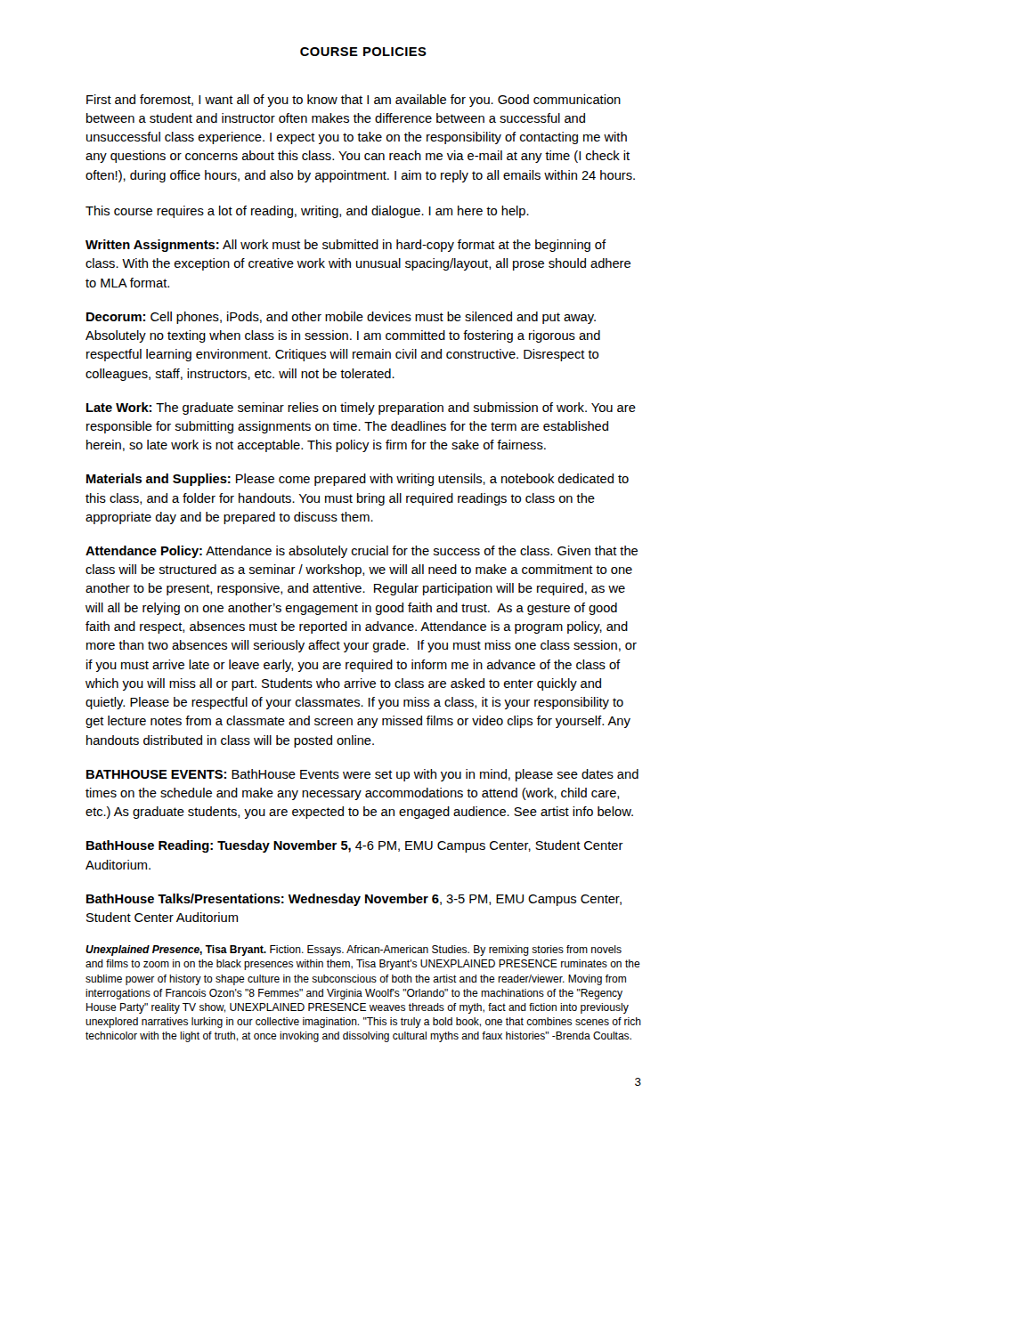COURSE POLICIES
First and foremost, I want all of you to know that I am available for you. Good communication between a student and instructor often makes the difference between a successful and unsuccessful class experience. I expect you to take on the responsibility of contacting me with any questions or concerns about this class. You can reach me via e-mail at any time (I check it often!), during office hours, and also by appointment. I aim to reply to all emails within 24 hours.
This course requires a lot of reading, writing, and dialogue. I am here to help.
Written Assignments: All work must be submitted in hard-copy format at the beginning of class. With the exception of creative work with unusual spacing/layout, all prose should adhere to MLA format.
Decorum: Cell phones, iPods, and other mobile devices must be silenced and put away. Absolutely no texting when class is in session. I am committed to fostering a rigorous and respectful learning environment. Critiques will remain civil and constructive. Disrespect to colleagues, staff, instructors, etc. will not be tolerated.
Late Work: The graduate seminar relies on timely preparation and submission of work. You are responsible for submitting assignments on time. The deadlines for the term are established herein, so late work is not acceptable. This policy is firm for the sake of fairness.
Materials and Supplies: Please come prepared with writing utensils, a notebook dedicated to this class, and a folder for handouts. You must bring all required readings to class on the appropriate day and be prepared to discuss them.
Attendance Policy: Attendance is absolutely crucial for the success of the class. Given that the class will be structured as a seminar / workshop, we will all need to make a commitment to one another to be present, responsive, and attentive. Regular participation will be required, as we will all be relying on one another’s engagement in good faith and trust. As a gesture of good faith and respect, absences must be reported in advance. Attendance is a program policy, and more than two absences will seriously affect your grade. If you must miss one class session, or if you must arrive late or leave early, you are required to inform me in advance of the class of which you will miss all or part. Students who arrive to class are asked to enter quickly and quietly. Please be respectful of your classmates. If you miss a class, it is your responsibility to get lecture notes from a classmate and screen any missed films or video clips for yourself. Any handouts distributed in class will be posted online.
BATHHOUSE EVENTS: BathHouse Events were set up with you in mind, please see dates and times on the schedule and make any necessary accommodations to attend (work, child care, etc.) As graduate students, you are expected to be an engaged audience. See artist info below.
BathHouse Reading: Tuesday November 5, 4-6 PM, EMU Campus Center, Student Center Auditorium.
BathHouse Talks/Presentations: Wednesday November 6, 3-5 PM, EMU Campus Center, Student Center Auditorium
Unexplained Presence, Tisa Bryant. Fiction. Essays. African-American Studies. By remixing stories from novels and films to zoom in on the black presences within them, Tisa Bryant's UNEXPLAINED PRESENCE ruminates on the sublime power of history to shape culture in the subconscious of both the artist and the reader/viewer. Moving from interrogations of Francois Ozon's "8 Femmes" and Virginia Woolf's "Orlando" to the machinations of the "Regency House Party" reality TV show, UNEXPLAINED PRESENCE weaves threads of myth, fact and fiction into previously unexplored narratives lurking in our collective imagination. "This is truly a bold book, one that combines scenes of rich technicolor with the light of truth, at once invoking and dissolving cultural myths and faux histories" -Brenda Coultas.
3